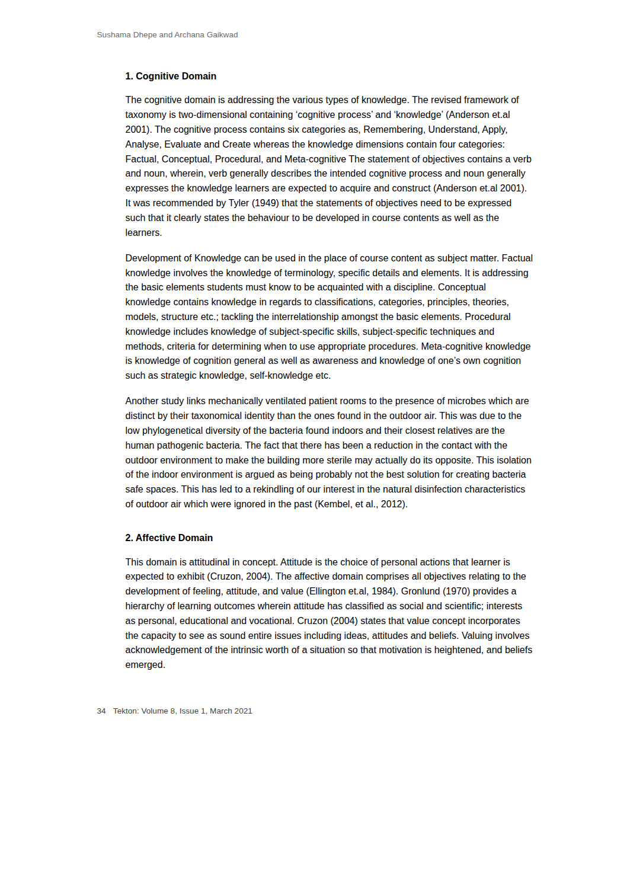Sushama Dhepe and Archana Gaikwad
1. Cognitive Domain
The cognitive domain is addressing the various types of knowledge. The revised framework of taxonomy is two-dimensional containing ‘cognitive process’ and ‘knowledge’ (Anderson et.al 2001). The cognitive process contains six categories as, Remembering, Understand, Apply, Analyse, Evaluate and Create whereas the knowledge dimensions contain four categories: Factual, Conceptual, Procedural, and Meta-cognitive The statement of objectives contains a verb and noun, wherein, verb generally describes the intended cognitive process and noun generally expresses the knowledge learners are expected to acquire and construct (Anderson et.al 2001). It was recommended by Tyler (1949) that the statements of objectives need to be expressed such that it clearly states the behaviour to be developed in course contents as well as the learners.
Development of Knowledge can be used in the place of course content as subject matter. Factual knowledge involves the knowledge of terminology, specific details and elements. It is addressing the basic elements students must know to be acquainted with a discipline. Conceptual knowledge contains knowledge in regards to classifications, categories, principles, theories, models, structure etc.; tackling the interrelationship amongst the basic elements. Procedural knowledge includes knowledge of subject-specific skills, subject-specific techniques and methods, criteria for determining when to use appropriate procedures. Meta-cognitive knowledge is knowledge of cognition general as well as awareness and knowledge of one’s own cognition such as strategic knowledge, self-knowledge etc.
Another study links mechanically ventilated patient rooms to the presence of microbes which are distinct by their taxonomical identity than the ones found in the outdoor air. This was due to the low phylogenetical diversity of the bacteria found indoors and their closest relatives are the human pathogenic bacteria. The fact that there has been a reduction in the contact with the outdoor environment to make the building more sterile may actually do its opposite. This isolation of the indoor environment is argued as being probably not the best solution for creating bacteria safe spaces. This has led to a rekindling of our interest in the natural disinfection characteristics of outdoor air which were ignored in the past (Kembel, et al., 2012).
2. Affective Domain
This domain is attitudinal in concept. Attitude is the choice of personal actions that learner is expected to exhibit (Cruzon, 2004). The affective domain comprises all objectives relating to the development of feeling, attitude, and value (Ellington et.al, 1984). Gronlund (1970) provides a hierarchy of learning outcomes wherein attitude has classified as social and scientific; interests as personal, educational and vocational. Cruzon (2004) states that value concept incorporates the capacity to see as sound entire issues including ideas, attitudes and beliefs. Valuing involves acknowledgement of the intrinsic worth of a situation so that motivation is heightened, and beliefs emerged.
34 Tekton: Volume 8, Issue 1, March 2021